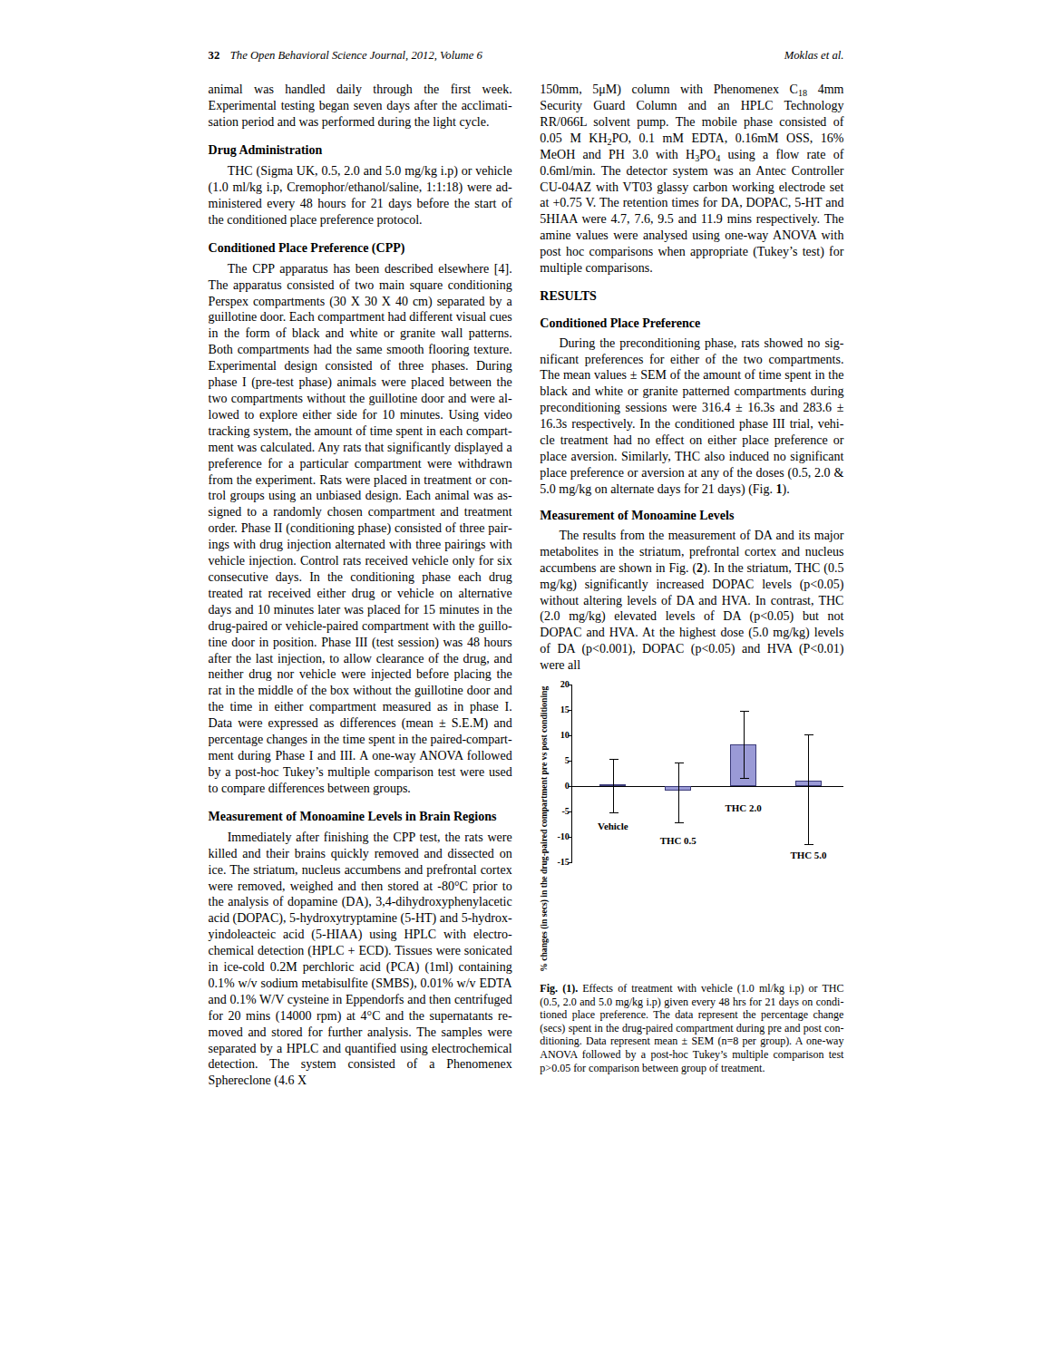32 The Open Behavioral Science Journal, 2012, Volume 6
Moklas et al.
animal was handled daily through the first week. Experimental testing began seven days after the acclimatisation period and was performed during the light cycle.
Drug Administration
THC (Sigma UK, 0.5, 2.0 and 5.0 mg/kg i.p) or vehicle (1.0 ml/kg i.p, Cremophor/ethanol/saline, 1:1:18) were administered every 48 hours for 21 days before the start of the conditioned place preference protocol.
Conditioned Place Preference (CPP)
The CPP apparatus has been described elsewhere [4]. The apparatus consisted of two main square conditioning Perspex compartments (30 X 30 X 40 cm) separated by a guillotine door. Each compartment had different visual cues in the form of black and white or granite wall patterns. Both compartments had the same smooth flooring texture. Experimental design consisted of three phases. During phase I (pre-test phase) animals were placed between the two compartments without the guillotine door and were allowed to explore either side for 10 minutes. Using video tracking system, the amount of time spent in each compartment was calculated. Any rats that significantly displayed a preference for a particular compartment were withdrawn from the experiment. Rats were placed in treatment or control groups using an unbiased design. Each animal was assigned to a randomly chosen compartment and treatment order. Phase II (conditioning phase) consisted of three pairings with drug injection alternated with three pairings with vehicle injection. Control rats received vehicle only for six consecutive days. In the conditioning phase each drug treated rat received either drug or vehicle on alternative days and 10 minutes later was placed for 15 minutes in the drug-paired or vehicle-paired compartment with the guillotine door in position. Phase III (test session) was 48 hours after the last injection, to allow clearance of the drug, and neither drug nor vehicle were injected before placing the rat in the middle of the box without the guillotine door and the time in either compartment measured as in phase I. Data were expressed as differences (mean ± S.E.M) and percentage changes in the time spent in the paired-compartment during Phase I and III. A one-way ANOVA followed by a post-hoc Tukey’s multiple comparison test were used to compare differences between groups.
Measurement of Monoamine Levels in Brain Regions
Immediately after finishing the CPP test, the rats were killed and their brains quickly removed and dissected on ice. The striatum, nucleus accumbens and prefrontal cortex were removed, weighed and then stored at -80°C prior to the analysis of dopamine (DA), 3,4-dihydroxyphenylacetic acid (DOPAC), 5-hydroxytryptamine (5-HT) and 5-hydroxyindoleacteic acid (5-HIAA) using HPLC with electrochemical detection (HPLC + ECD). Tissues were sonicated in ice-cold 0.2M perchloric acid (PCA) (1ml) containing 0.1% w/v sodium metabisulfite (SMBS), 0.01% w/v EDTA and 0.1% W/V cysteine in Eppendorfs and then centrifuged for 20 mins (14000 rpm) at 4°C and the supernatants removed and stored for further analysis. The samples were separated by a HPLC and quantified using electrochemical detection. The system consisted of a Phenomenex Sphereclone (4.6 X
150mm, 5μM) column with Phenomenex C18 4mm Security Guard Column and an HPLC Technology RR/066L solvent pump. The mobile phase consisted of 0.05 M KH2PO, 0.1 mM EDTA, 0.16mM OSS, 16% MeOH and PH 3.0 with H3PO4 using a flow rate of 0.6ml/min. The detector system was an Antec Controller CU-04AZ with VT03 glassy carbon working electrode set at +0.75 V. The retention times for DA, DOPAC, 5-HT and 5HIAA were 4.7, 7.6, 9.5 and 11.9 mins respectively. The amine values were analysed using one-way ANOVA with post hoc comparisons when appropriate (Tukey’s test) for multiple comparisons.
RESULTS
Conditioned Place Preference
During the preconditioning phase, rats showed no significant preferences for either of the two compartments. The mean values ± SEM of the amount of time spent in the black and white or granite patterned compartments during preconditioning sessions were 316.4 ± 16.3s and 283.6 ± 16.3s respectively. In the conditioned phase III trial, vehicle treatment had no effect on either place preference or place aversion. Similarly, THC also induced no significant place preference or aversion at any of the doses (0.5, 2.0 & 5.0 mg/kg on alternate days for 21 days) (Fig. 1).
Measurement of Monoamine Levels
The results from the measurement of DA and its major metabolites in the striatum, prefrontal cortex and nucleus accumbens are shown in Fig. (2). In the striatum, THC (0.5 mg/kg) significantly increased DOPAC levels (p<0.05) without altering levels of DA and HVA. In contrast, THC (2.0 mg/kg) elevated levels of DA (p<0.05) but not DOPAC and HVA. At the highest dose (5.0 mg/kg) levels of DA (p<0.001), DOPAC (p<0.05) and HVA (P<0.01) were all
% changes (in secs) in the drug-paired compartment pre vs post conditioning
20
15
10
5
0
-5
-10
-15
Vehicle
THC 0.5
THC 2.0
THC 5.0
Fig. (1). Effects of treatment with vehicle (1.0 ml/kg i.p) or THC (0.5, 2.0 and 5.0 mg/kg i.p) given every 48 hrs for 21 days on conditioned place preference. The data represent the percentage change (secs) spent in the drug-paired compartment during pre and post conditioning. Data represent mean ± SEM (n=8 per group). A one-way ANOVA followed by a post-hoc Tukey’s multiple comparison test p>0.05 for comparison between group of treatment.